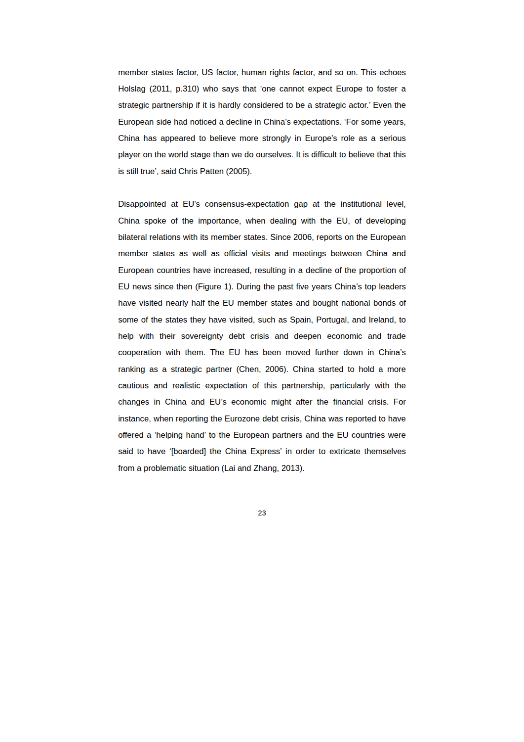member states factor, US factor, human rights factor, and so on. This echoes Holslag (2011, p.310) who says that ‘one cannot expect Europe to foster a strategic partnership if it is hardly considered to be a strategic actor.’ Even the European side had noticed a decline in China’s expectations. ‘For some years, China has appeared to believe more strongly in Europe's role as a serious player on the world stage than we do ourselves. It is difficult to believe that this is still true’, said Chris Patten (2005).
Disappointed at EU’s consensus-expectation gap at the institutional level, China spoke of the importance, when dealing with the EU, of developing bilateral relations with its member states. Since 2006, reports on the European member states as well as official visits and meetings between China and European countries have increased, resulting in a decline of the proportion of EU news since then (Figure 1). During the past five years China’s top leaders have visited nearly half the EU member states and bought national bonds of some of the states they have visited, such as Spain, Portugal, and Ireland, to help with their sovereignty debt crisis and deepen economic and trade cooperation with them. The EU has been moved further down in China’s ranking as a strategic partner (Chen, 2006). China started to hold a more cautious and realistic expectation of this partnership, particularly with the changes in China and EU’s economic might after the financial crisis. For instance, when reporting the Eurozone debt crisis, China was reported to have offered a ‘helping hand’ to the European partners and the EU countries were said to have ‘[boarded] the China Express’ in order to extricate themselves from a problematic situation (Lai and Zhang, 2013).
23